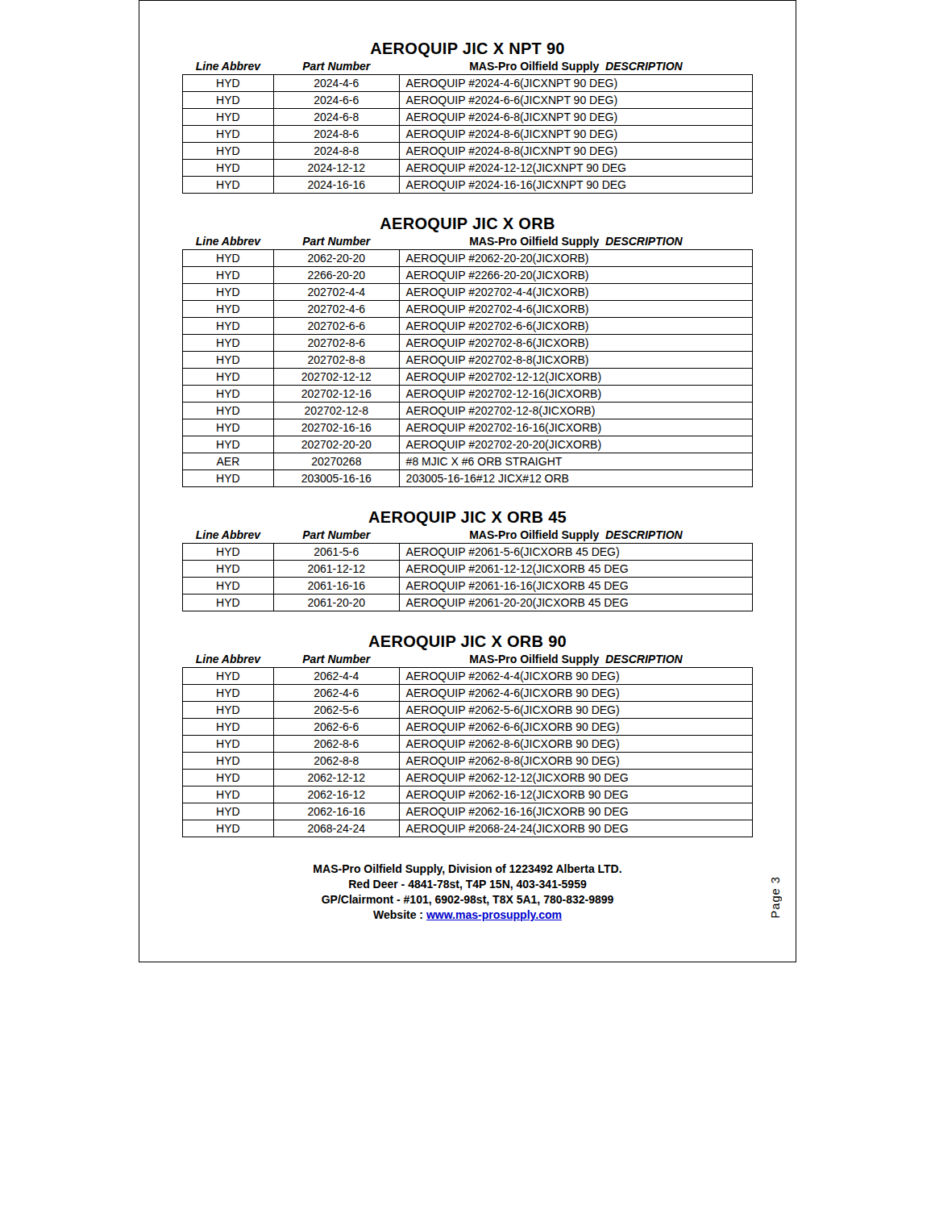AEROQUIP JIC X NPT 90
| Line Abbrev | Part Number | MAS-Pro Oilfield Supply DESCRIPTION |
| --- | --- | --- |
| HYD | 2024-4-6 | AEROQUIP #2024-4-6(JICXNPT 90 DEG) |
| HYD | 2024-6-6 | AEROQUIP #2024-6-6(JICXNPT 90 DEG) |
| HYD | 2024-6-8 | AEROQUIP #2024-6-8(JICXNPT 90 DEG) |
| HYD | 2024-8-6 | AEROQUIP #2024-8-6(JICXNPT 90 DEG) |
| HYD | 2024-8-8 | AEROQUIP #2024-8-8(JICXNPT 90 DEG) |
| HYD | 2024-12-12 | AEROQUIP #2024-12-12(JICXNPT 90 DEG |
| HYD | 2024-16-16 | AEROQUIP #2024-16-16(JICXNPT 90 DEG |
AEROQUIP JIC X ORB
| Line Abbrev | Part Number | MAS-Pro Oilfield Supply DESCRIPTION |
| --- | --- | --- |
| HYD | 2062-20-20 | AEROQUIP #2062-20-20(JICXORB) |
| HYD | 2266-20-20 | AEROQUIP #2266-20-20(JICXORB) |
| HYD | 202702-4-4 | AEROQUIP #202702-4-4(JICXORB) |
| HYD | 202702-4-6 | AEROQUIP #202702-4-6(JICXORB) |
| HYD | 202702-6-6 | AEROQUIP #202702-6-6(JICXORB) |
| HYD | 202702-8-6 | AEROQUIP #202702-8-6(JICXORB) |
| HYD | 202702-8-8 | AEROQUIP #202702-8-8(JICXORB) |
| HYD | 202702-12-12 | AEROQUIP #202702-12-12(JICXORB) |
| HYD | 202702-12-16 | AEROQUIP #202702-12-16(JICXORB) |
| HYD | 202702-12-8 | AEROQUIP #202702-12-8(JICXORB) |
| HYD | 202702-16-16 | AEROQUIP #202702-16-16(JICXORB) |
| HYD | 202702-20-20 | AEROQUIP #202702-20-20(JICXORB) |
| AER | 20270268 | #8 MJIC X #6 ORB STRAIGHT |
| HYD | 203005-16-16 | 203005-16-16#12 JICX#12 ORB |
AEROQUIP JIC X ORB 45
| Line Abbrev | Part Number | MAS-Pro Oilfield Supply DESCRIPTION |
| --- | --- | --- |
| HYD | 2061-5-6 | AEROQUIP #2061-5-6(JICXORB 45 DEG) |
| HYD | 2061-12-12 | AEROQUIP #2061-12-12(JICXORB 45 DEG |
| HYD | 2061-16-16 | AEROQUIP #2061-16-16(JICXORB 45 DEG |
| HYD | 2061-20-20 | AEROQUIP #2061-20-20(JICXORB 45 DEG |
AEROQUIP JIC X ORB 90
| Line Abbrev | Part Number | MAS-Pro Oilfield Supply DESCRIPTION |
| --- | --- | --- |
| HYD | 2062-4-4 | AEROQUIP #2062-4-4(JICXORB 90 DEG) |
| HYD | 2062-4-6 | AEROQUIP #2062-4-6(JICXORB 90 DEG) |
| HYD | 2062-5-6 | AEROQUIP #2062-5-6(JICXORB 90 DEG) |
| HYD | 2062-6-6 | AEROQUIP #2062-6-6(JICXORB 90 DEG) |
| HYD | 2062-8-6 | AEROQUIP #2062-8-6(JICXORB 90 DEG) |
| HYD | 2062-8-8 | AEROQUIP #2062-8-8(JICXORB 90 DEG) |
| HYD | 2062-12-12 | AEROQUIP #2062-12-12(JICXORB 90 DEG |
| HYD | 2062-16-12 | AEROQUIP #2062-16-12(JICXORB 90 DEG |
| HYD | 2062-16-16 | AEROQUIP #2062-16-16(JICXORB 90 DEG |
| HYD | 2068-24-24 | AEROQUIP #2068-24-24(JICXORB 90 DEG |
MAS-Pro Oilfield Supply, Division of 1223492 Alberta LTD.
Red Deer - 4841-78st, T4P 15N, 403-341-5959
GP/Clairmont - #101, 6902-98st, T8X 5A1, 780-832-9899
Website : www.mas-prosupply.com
Page 3